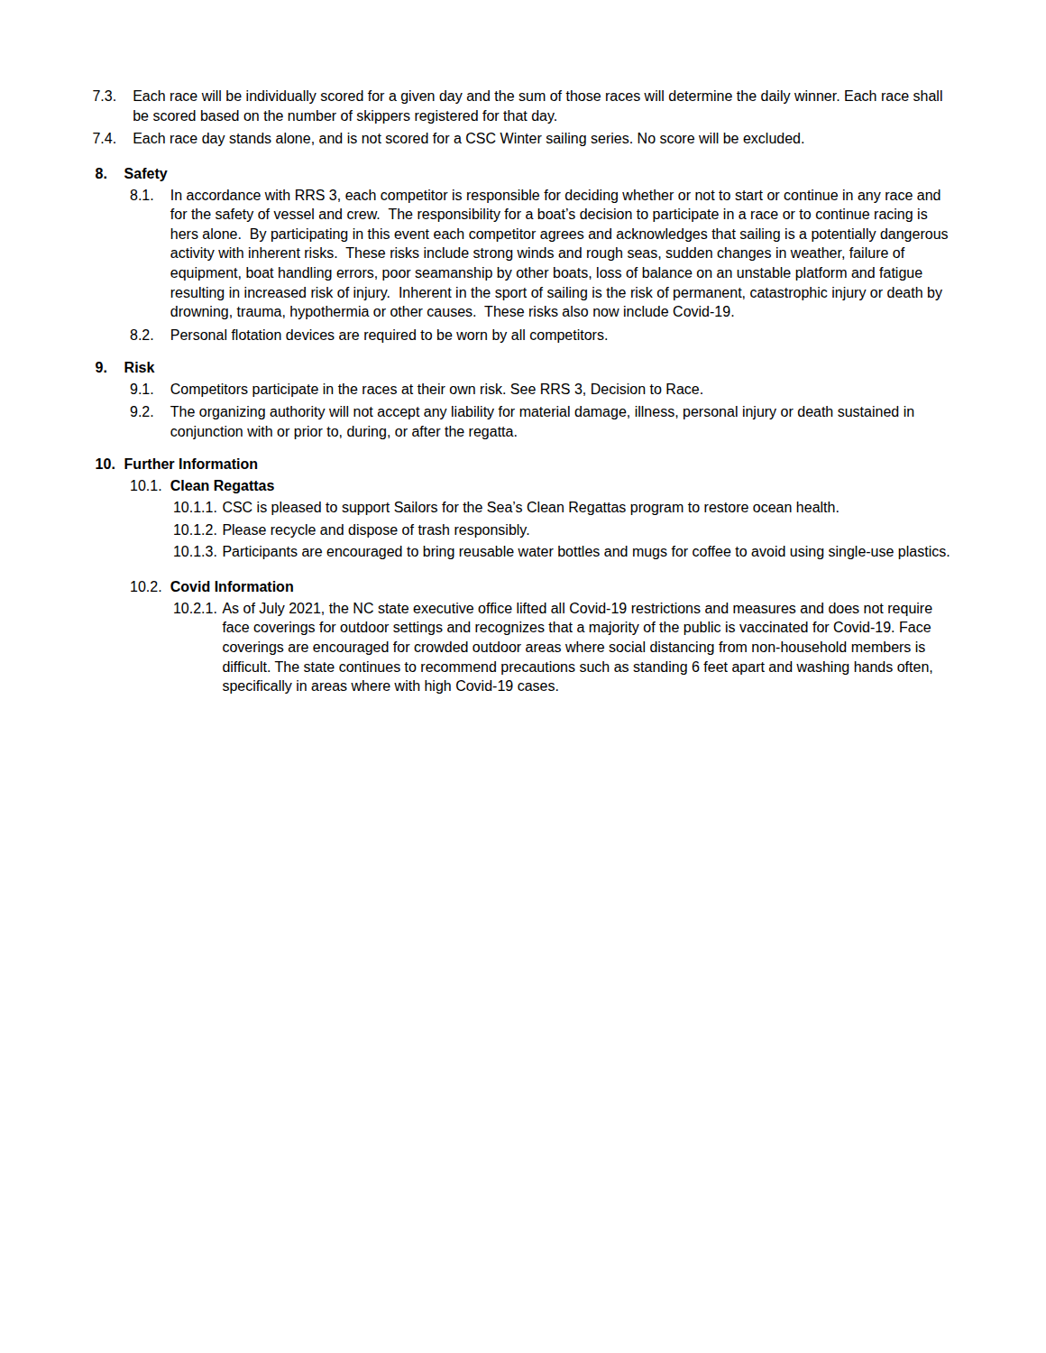7.3. Each race will be individually scored for a given day and the sum of those races will determine the daily winner. Each race shall be scored based on the number of skippers registered for that day.
7.4. Each race day stands alone, and is not scored for a CSC Winter sailing series. No score will be excluded.
8. Safety
8.1. In accordance with RRS 3, each competitor is responsible for deciding whether or not to start or continue in any race and for the safety of vessel and crew. The responsibility for a boat’s decision to participate in a race or to continue racing is hers alone. By participating in this event each competitor agrees and acknowledges that sailing is a potentially dangerous activity with inherent risks. These risks include strong winds and rough seas, sudden changes in weather, failure of equipment, boat handling errors, poor seamanship by other boats, loss of balance on an unstable platform and fatigue resulting in increased risk of injury. Inherent in the sport of sailing is the risk of permanent, catastrophic injury or death by drowning, trauma, hypothermia or other causes. These risks also now include Covid-19.
8.2. Personal flotation devices are required to be worn by all competitors.
9. Risk
9.1. Competitors participate in the races at their own risk. See RRS 3, Decision to Race.
9.2. The organizing authority will not accept any liability for material damage, illness, personal injury or death sustained in conjunction with or prior to, during, or after the regatta.
10. Further Information
10.1. Clean Regattas
10.1.1. CSC is pleased to support Sailors for the Sea’s Clean Regattas program to restore ocean health.
10.1.2. Please recycle and dispose of trash responsibly.
10.1.3. Participants are encouraged to bring reusable water bottles and mugs for coffee to avoid using single-use plastics.
10.2. Covid Information
10.2.1. As of July 2021, the NC state executive office lifted all Covid-19 restrictions and measures and does not require face coverings for outdoor settings and recognizes that a majority of the public is vaccinated for Covid-19. Face coverings are encouraged for crowded outdoor areas where social distancing from non-household members is difficult. The state continues to recommend precautions such as standing 6 feet apart and washing hands often, specifically in areas where with high Covid-19 cases.